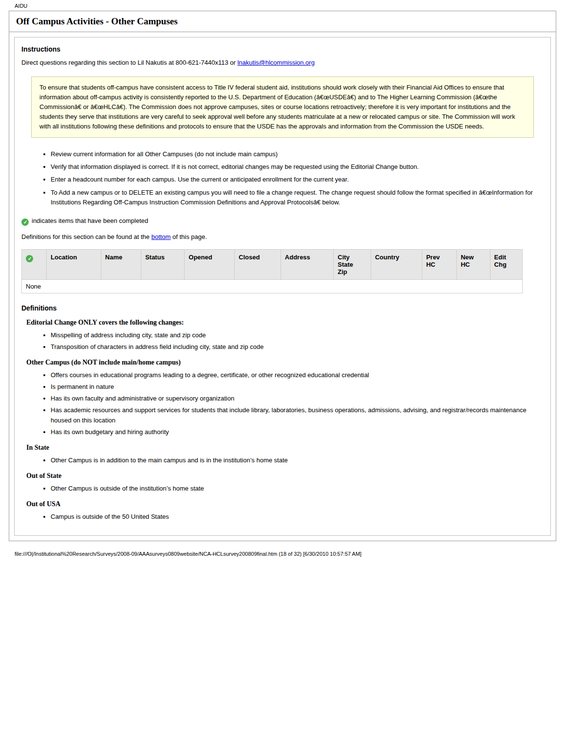AIDU
Off Campus Activities - Other Campuses
Instructions
Direct questions regarding this section to Lil Nakutis at 800-621-7440x113 or lnakutis@hlcommission.org
To ensure that students off-campus have consistent access to Title IV federal student aid, institutions should work closely with their Financial Aid Offices to ensure that information about off-campus activity is consistently reported to the U.S. Department of Education (â€œUSDEâ€) and to The Higher Learning Commission (â€œthe Commissionâ€ or â€œHLCâ€). The Commission does not approve campuses, sites or course locations retroactively; therefore it is very important for institutions and the students they serve that institutions are very careful to seek approval well before any students matriculate at a new or relocated campus or site. The Commission will work with all institutions following these definitions and protocols to ensure that the USDE has the approvals and information from the Commission the USDE needs.
Review current information for all Other Campuses (do not include main campus)
Verify that information displayed is correct. If it is not correct, editorial changes may be requested using the Editorial Change button.
Enter a headcount number for each campus. Use the current or anticipated enrollment for the current year.
To Add a new campus or to DELETE an existing campus you will need to file a change request. The change request should follow the format specified in â€œInformation for Institutions Regarding Off-Campus Instruction Commission Definitions and Approval Protocolsâ€ below.
✓indicates items that have been completed
Definitions for this section can be found at the bottom of this page.
| ✓ | Location | Name | Status | Opened | Closed | Address | City State Zip | Country | Prev HC | New HC | Edit Chg |
| --- | --- | --- | --- | --- | --- | --- | --- | --- | --- | --- | --- |
| None |
Definitions
Editorial Change ONLY covers the following changes:
Misspelling of address including city, state and zip code
Transposition of characters in address field including city, state and zip code
Other Campus (do NOT include main/home campus)
Offers courses in educational programs leading to a degree, certificate, or other recognized educational credential
Is permanent in nature
Has its own faculty and administrative or supervisory organization
Has academic resources and support services for students that include library, laboratories, business operations, admissions, advising, and registrar/records maintenance housed on this location
Has its own budgetary and hiring authority
In State
Other Campus is in addition to the main campus and is in the institution’s home state
Out of State
Other Campus is outside of the institution’s home state
Out of USA
Campus is outside of the 50 United States
file:///O|/Institutional%20Research/Surveys/2008-09/AAAsurveys0809website/NCA-HCLsurvey200809final.htm (18 of 32) [6/30/2010 10:57:57 AM]